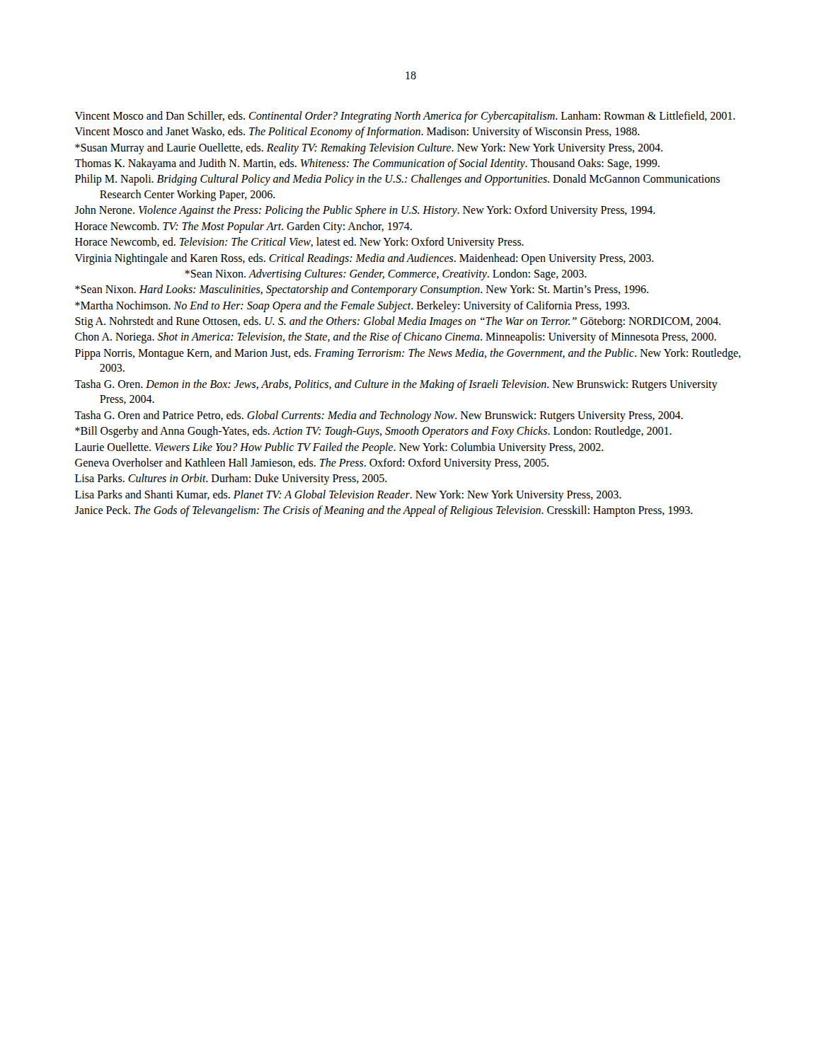18
Vincent Mosco and Dan Schiller, eds. Continental Order? Integrating North America for Cybercapitalism. Lanham: Rowman & Littlefield, 2001.
Vincent Mosco and Janet Wasko, eds. The Political Economy of Information. Madison: University of Wisconsin Press, 1988.
*Susan Murray and Laurie Ouellette, eds. Reality TV: Remaking Television Culture. New York: New York University Press, 2004.
Thomas K. Nakayama and Judith N. Martin, eds. Whiteness: The Communication of Social Identity. Thousand Oaks: Sage, 1999.
Philip M. Napoli. Bridging Cultural Policy and Media Policy in the U.S.: Challenges and Opportunities. Donald McGannon Communications Research Center Working Paper, 2006.
John Nerone. Violence Against the Press: Policing the Public Sphere in U.S. History. New York: Oxford University Press, 1994.
Horace Newcomb. TV: The Most Popular Art. Garden City: Anchor, 1974.
Horace Newcomb, ed. Television: The Critical View, latest ed. New York: Oxford University Press.
Virginia Nightingale and Karen Ross, eds. Critical Readings: Media and Audiences. Maidenhead: Open University Press, 2003.
*Sean Nixon. Advertising Cultures: Gender, Commerce, Creativity. London: Sage, 2003.
*Sean Nixon. Hard Looks: Masculinities, Spectatorship and Contemporary Consumption. New York: St. Martin’s Press, 1996.
*Martha Nochimson. No End to Her: Soap Opera and the Female Subject. Berkeley: University of California Press, 1993.
Stig A. Nohrstedt and Rune Ottosen, eds. U. S. and the Others: Global Media Images on “The War on Terror.” Göteborg: NORDICOM, 2004.
Chon A. Noriega. Shot in America: Television, the State, and the Rise of Chicano Cinema. Minneapolis: University of Minnesota Press, 2000.
Pippa Norris, Montague Kern, and Marion Just, eds. Framing Terrorism: The News Media, the Government, and the Public. New York: Routledge, 2003.
Tasha G. Oren. Demon in the Box: Jews, Arabs, Politics, and Culture in the Making of Israeli Television. New Brunswick: Rutgers University Press, 2004.
Tasha G. Oren and Patrice Petro, eds. Global Currents: Media and Technology Now. New Brunswick: Rutgers University Press, 2004.
*Bill Osgerby and Anna Gough-Yates, eds. Action TV: Tough-Guys, Smooth Operators and Foxy Chicks. London: Routledge, 2001.
Laurie Ouellette. Viewers Like You? How Public TV Failed the People. New York: Columbia University Press, 2002.
Geneva Overholser and Kathleen Hall Jamieson, eds. The Press. Oxford: Oxford University Press, 2005.
Lisa Parks. Cultures in Orbit. Durham: Duke University Press, 2005.
Lisa Parks and Shanti Kumar, eds. Planet TV: A Global Television Reader. New York: New York University Press, 2003.
Janice Peck. The Gods of Televangelism: The Crisis of Meaning and the Appeal of Religious Television. Cresskill: Hampton Press, 1993.